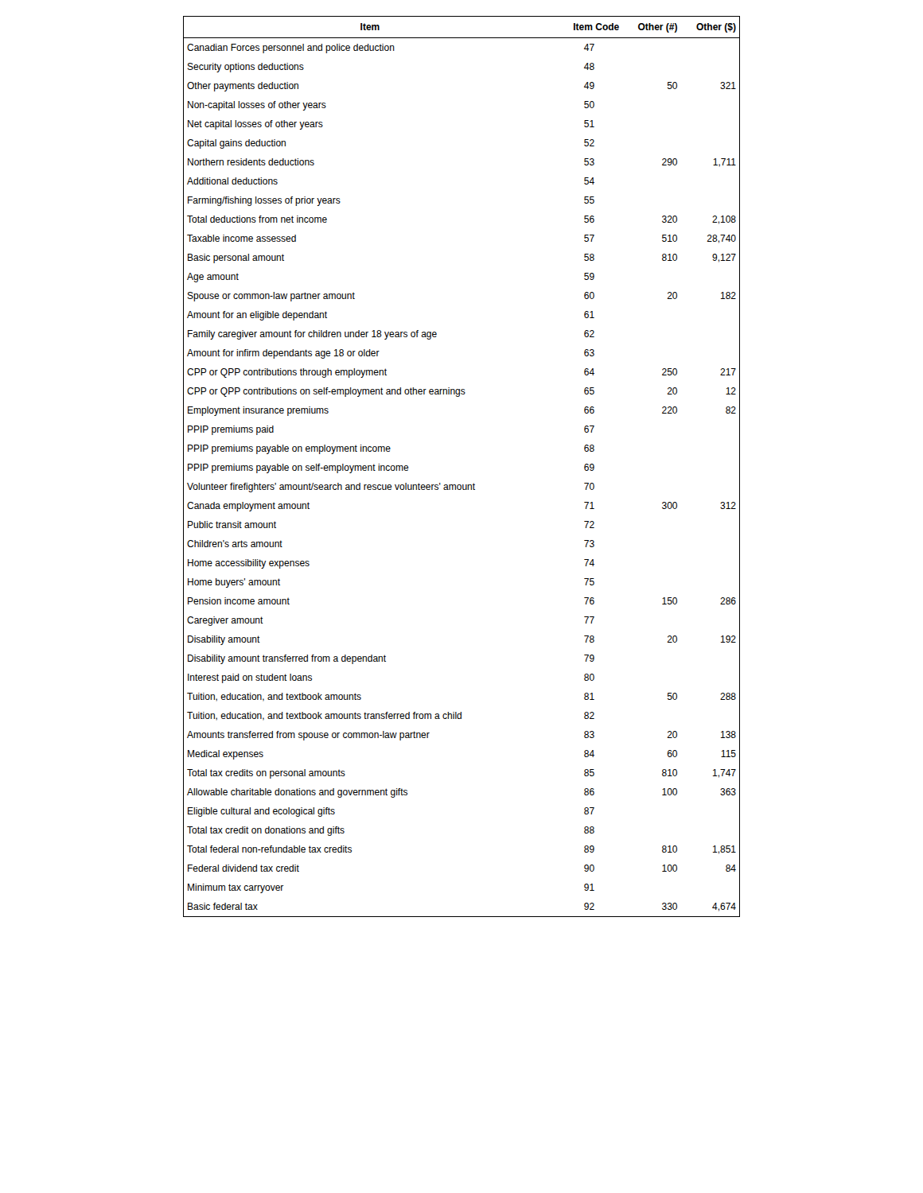| Item | Item Code | Other (#) | Other ($) |
| --- | --- | --- | --- |
| Canadian Forces personnel and police deduction | 47 | | |
| Security options deductions | 48 | | |
| Other payments deduction | 49 | 50 | 321 |
| Non-capital losses of other years | 50 | | |
| Net capital losses of other years | 51 | | |
| Capital gains deduction | 52 | | |
| Northern residents deductions | 53 | 290 | 1,711 |
| Additional deductions | 54 | | |
| Farming/fishing losses of prior years | 55 | | |
| Total deductions from net income | 56 | 320 | 2,108 |
| Taxable income assessed | 57 | 510 | 28,740 |
| Basic personal amount | 58 | 810 | 9,127 |
| Age amount | 59 | | |
| Spouse or common-law partner amount | 60 | 20 | 182 |
| Amount for an eligible dependant | 61 | | |
| Family caregiver amount for children under 18 years of age | 62 | | |
| Amount for infirm dependants age 18 or older | 63 | | |
| CPP or QPP contributions through employment | 64 | 250 | 217 |
| CPP or QPP contributions on self-employment and other earnings | 65 | 20 | 12 |
| Employment insurance premiums | 66 | 220 | 82 |
| PPIP premiums paid | 67 | | |
| PPIP premiums payable on employment income | 68 | | |
| PPIP premiums payable on self-employment income | 69 | | |
| Volunteer firefighters' amount/search and rescue volunteers' amount | 70 | | |
| Canada employment amount | 71 | 300 | 312 |
| Public transit amount | 72 | | |
| Children's arts amount | 73 | | |
| Home accessibility expenses | 74 | | |
| Home buyers' amount | 75 | | |
| Pension income amount | 76 | 150 | 286 |
| Caregiver amount | 77 | | |
| Disability amount | 78 | 20 | 192 |
| Disability amount transferred from a dependant | 79 | | |
| Interest paid on student loans | 80 | | |
| Tuition, education, and textbook amounts | 81 | 50 | 288 |
| Tuition, education, and textbook amounts transferred from a child | 82 | | |
| Amounts transferred from spouse or common-law partner | 83 | 20 | 138 |
| Medical expenses | 84 | 60 | 115 |
| Total tax credits on personal amounts | 85 | 810 | 1,747 |
| Allowable charitable donations and government gifts | 86 | 100 | 363 |
| Eligible cultural and ecological gifts | 87 | | |
| Total tax credit on donations and gifts | 88 | | |
| Total federal non-refundable tax credits | 89 | 810 | 1,851 |
| Federal dividend tax credit | 90 | 100 | 84 |
| Minimum tax carryover | 91 | | |
| Basic federal tax | 92 | 330 | 4,674 |